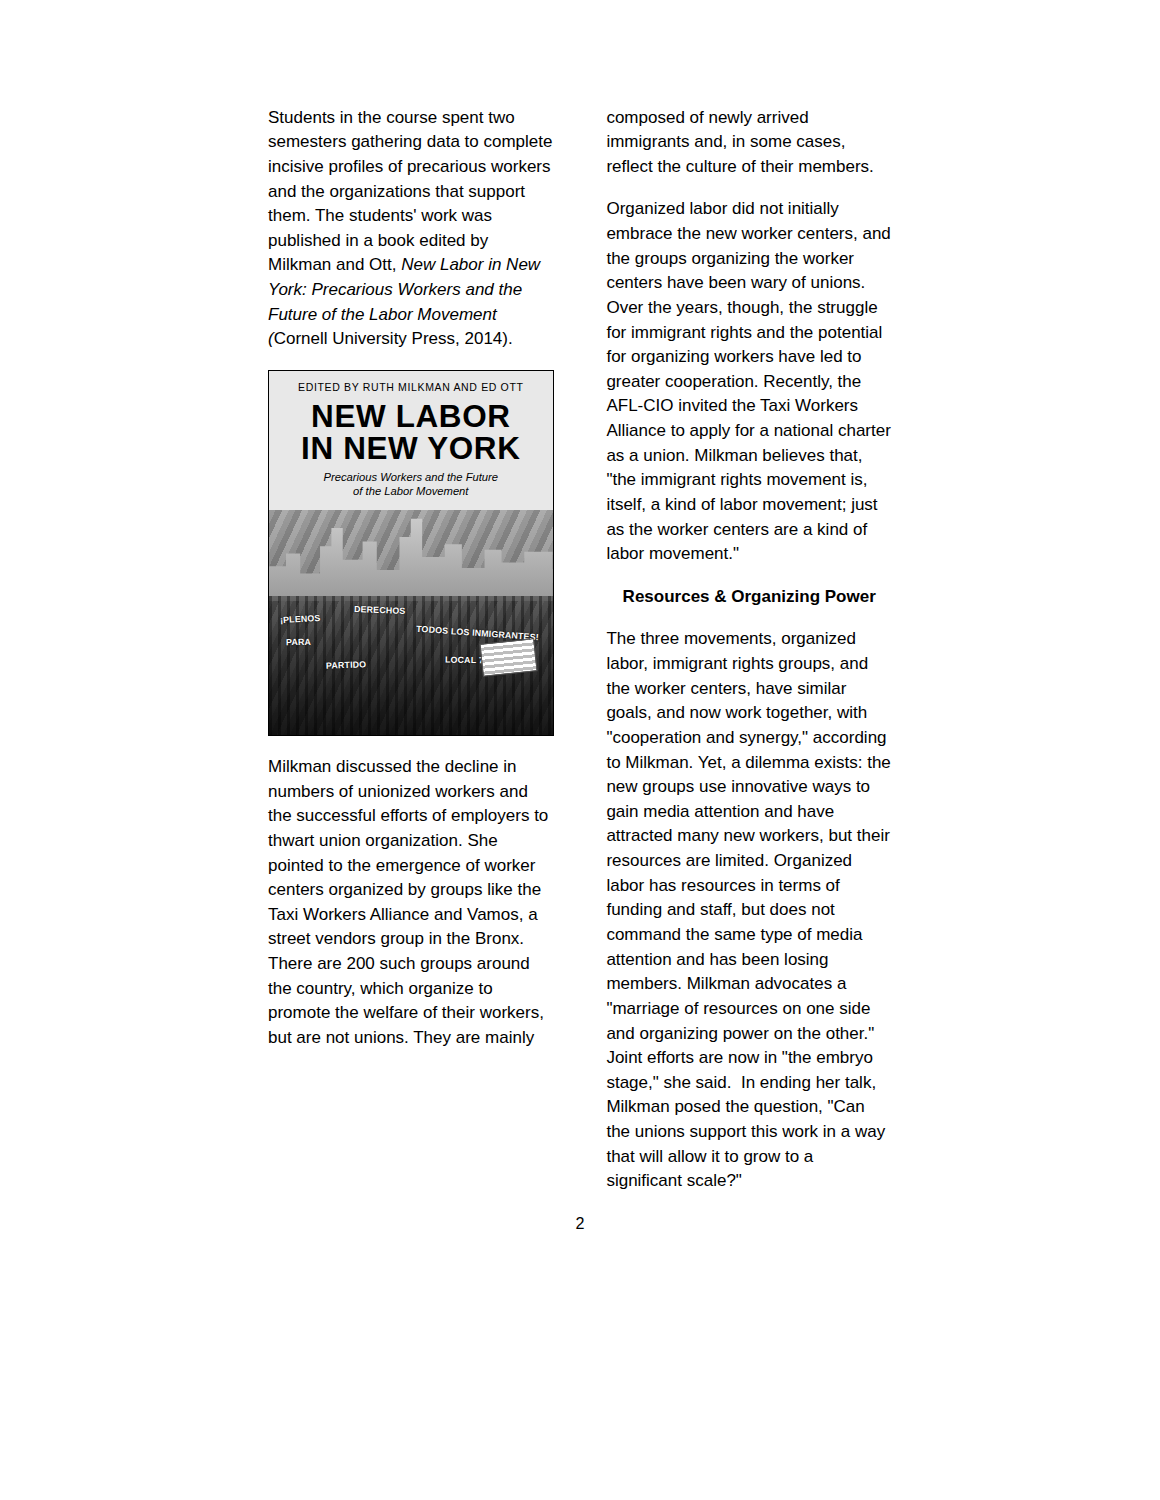Students in the course spent two semesters gathering data to complete incisive profiles of precarious workers and the organizations that support them. The students' work was published in a book edited by Milkman and Ott, New Labor in New York: Precarious Workers and the Future of the Labor Movement (Cornell University Press, 2014).
Edited by Ruth Milkman and Ed Ott
New Laborin New York
Precarious Workers and the Future
of the Labor Movement
¡PLENOS
DERECHOS
PARA
TODOS LOS INMIGRANTES!
PARTIDO
LOCAL 78
Milkman discussed the decline in numbers of unionized workers and the successful efforts of employers to thwart union organization. She pointed to the emergence of worker centers organized by groups like the Taxi Workers Alliance and Vamos, a street vendors group in the Bronx. There are 200 such groups around the country, which organize to promote the welfare of their workers, but are not unions. They are mainly
composed of newly arrived immigrants and, in some cases, reflect the culture of their members.
Organized labor did not initially embrace the new worker centers, and the groups organizing the worker centers have been wary of unions. Over the years, though, the struggle for immigrant rights and the potential for organizing workers have led to greater cooperation. Recently, the AFL-CIO invited the Taxi Workers Alliance to apply for a national charter as a union. Milkman believes that, "the immigrant rights movement is, itself, a kind of labor movement; just as the worker centers are a kind of labor movement."
Resources & Organizing Power
The three movements, organized labor, immigrant rights groups, and the worker centers, have similar goals, and now work together, with "cooperation and synergy," according to Milkman. Yet, a dilemma exists: the new groups use innovative ways to gain media attention and have attracted many new workers, but their resources are limited. Organized labor has resources in terms of funding and staff, but does not command the same type of media attention and has been losing members. Milkman advocates a "marriage of resources on one side and organizing power on the other." Joint efforts are now in "the embryo stage," she said. In ending her talk, Milkman posed the question, "Can the unions support this work in a way that will allow it to grow to a significant scale?"
2